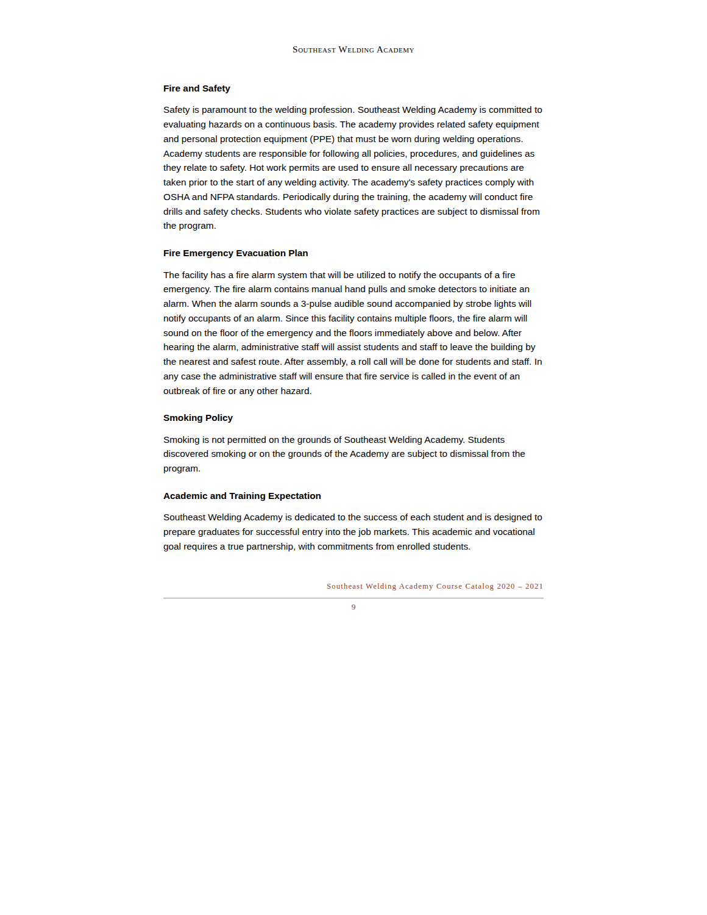Southeast Welding Academy
Fire and Safety
Safety is paramount to the welding profession. Southeast Welding Academy is committed to evaluating hazards on a continuous basis. The academy provides related safety equipment and personal protection equipment (PPE) that must be worn during welding operations. Academy students are responsible for following all policies, procedures, and guidelines as they relate to safety. Hot work permits are used to ensure all necessary precautions are taken prior to the start of any welding activity. The academy's safety practices comply with OSHA and NFPA standards. Periodically during the training, the academy will conduct fire drills and safety checks. Students who violate safety practices are subject to dismissal from the program.
Fire Emergency Evacuation Plan
The facility has a fire alarm system that will be utilized to notify the occupants of a fire emergency. The fire alarm contains manual hand pulls and smoke detectors to initiate an alarm. When the alarm sounds a 3-pulse audible sound accompanied by strobe lights will notify occupants of an alarm. Since this facility contains multiple floors, the fire alarm will sound on the floor of the emergency and the floors immediately above and below. After hearing the alarm, administrative staff will assist students and staff to leave the building by the nearest and safest route. After assembly, a roll call will be done for students and staff. In any case the administrative staff will ensure that fire service is called in the event of an outbreak of fire or any other hazard.
Smoking Policy
Smoking is not permitted on the grounds of Southeast Welding Academy. Students discovered smoking or on the grounds of the Academy are subject to dismissal from the program.
Academic and Training Expectation
Southeast Welding Academy is dedicated to the success of each student and is designed to prepare graduates for successful entry into the job markets. This academic and vocational goal requires a true partnership, with commitments from enrolled students.
Southeast Welding Academy Course Catalog 2020 – 2021
9